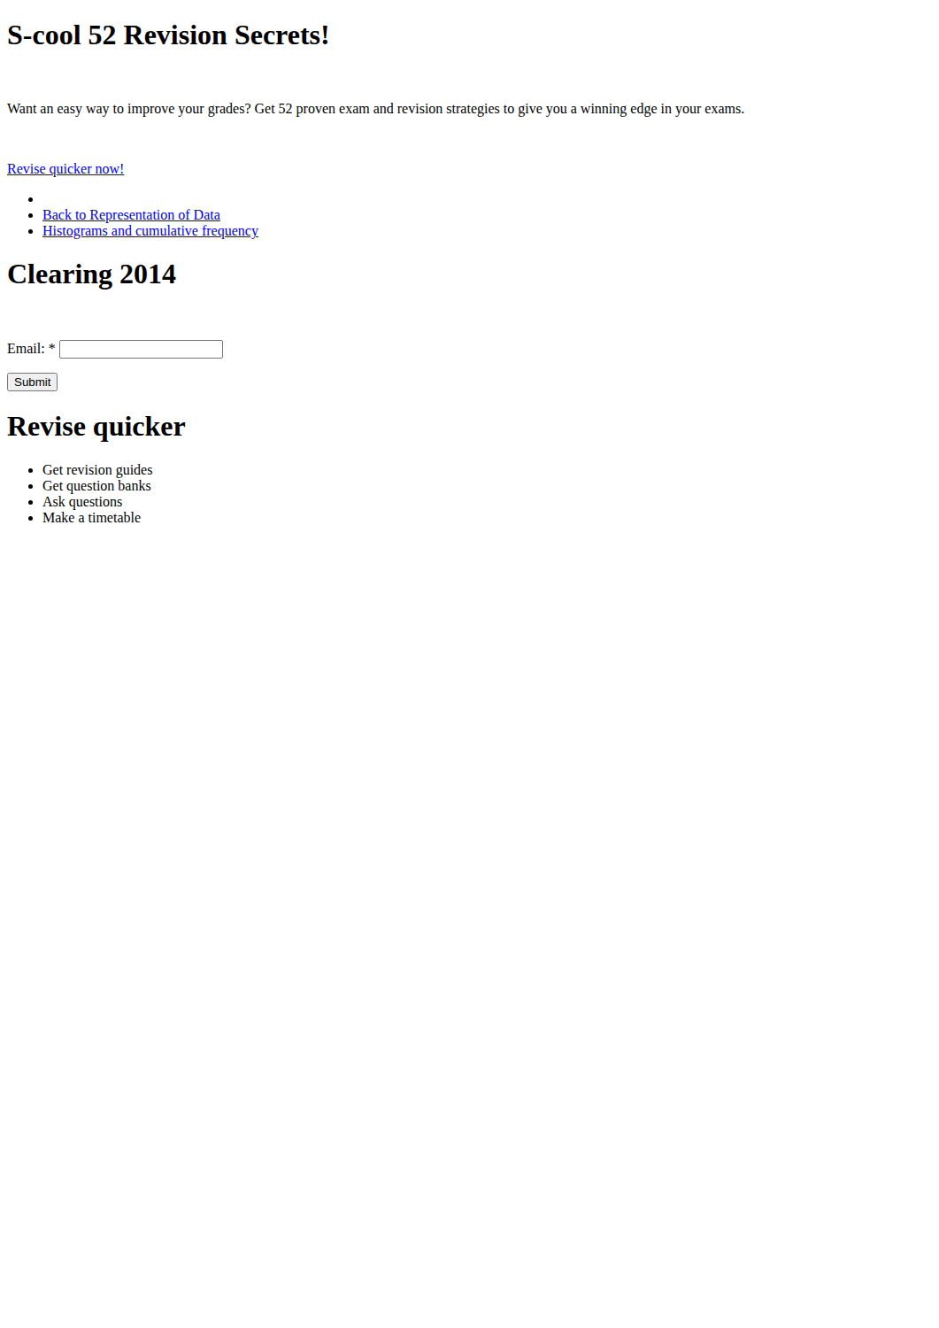S-cool 52 Revision Secrets!
Want an easy way to improve your grades? Get 52 proven exam and revision strategies to give you a winning edge in your exams.
Revise quicker now!
Back to Representation of Data
Histograms and cumulative frequency
Clearing 2014
Email: *
Revise quicker
Get revision guides
Get question banks
Ask questions
Make a timetable